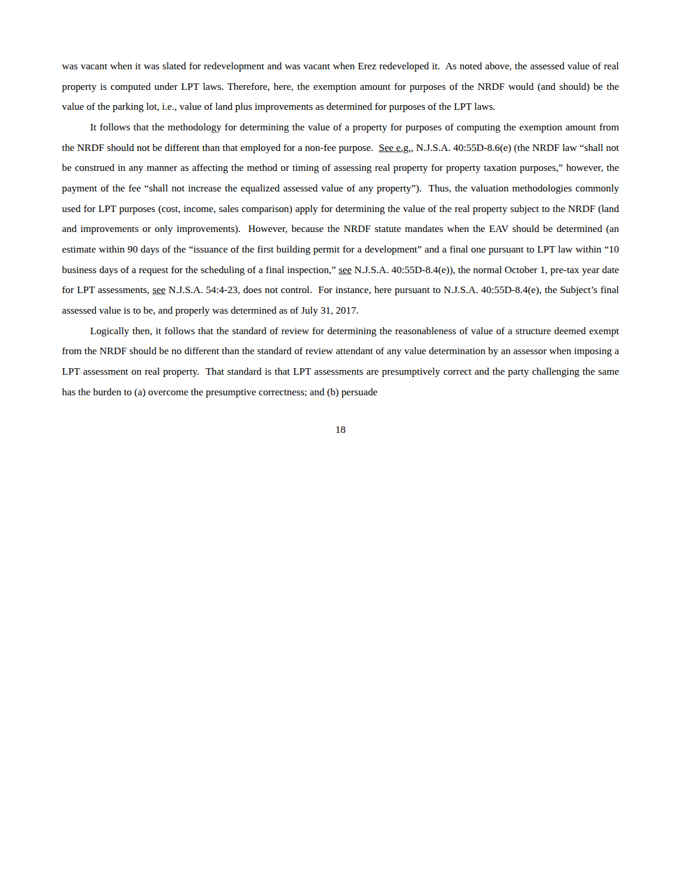was vacant when it was slated for redevelopment and was vacant when Erez redeveloped it. As noted above, the assessed value of real property is computed under LPT laws. Therefore, here, the exemption amount for purposes of the NRDF would (and should) be the value of the parking lot, i.e., value of land plus improvements as determined for purposes of the LPT laws.
It follows that the methodology for determining the value of a property for purposes of computing the exemption amount from the NRDF should not be different than that employed for a non-fee purpose. See e.g., N.J.S.A. 40:55D-8.6(e) (the NRDF law “shall not be construed in any manner as affecting the method or timing of assessing real property for property taxation purposes,” however, the payment of the fee “shall not increase the equalized assessed value of any property”). Thus, the valuation methodologies commonly used for LPT purposes (cost, income, sales comparison) apply for determining the value of the real property subject to the NRDF (land and improvements or only improvements). However, because the NRDF statute mandates when the EAV should be determined (an estimate within 90 days of the “issuance of the first building permit for a development” and a final one pursuant to LPT law within “10 business days of a request for the scheduling of a final inspection,” see N.J.S.A. 40:55D-8.4(e)), the normal October 1, pre-tax year date for LPT assessments, see N.J.S.A. 54:4-23, does not control. For instance, here pursuant to N.J.S.A. 40:55D-8.4(e), the Subject’s final assessed value is to be, and properly was determined as of July 31, 2017.
Logically then, it follows that the standard of review for determining the reasonableness of value of a structure deemed exempt from the NRDF should be no different than the standard of review attendant of any value determination by an assessor when imposing a LPT assessment on real property. That standard is that LPT assessments are presumptively correct and the party challenging the same has the burden to (a) overcome the presumptive correctness; and (b) persuade
18